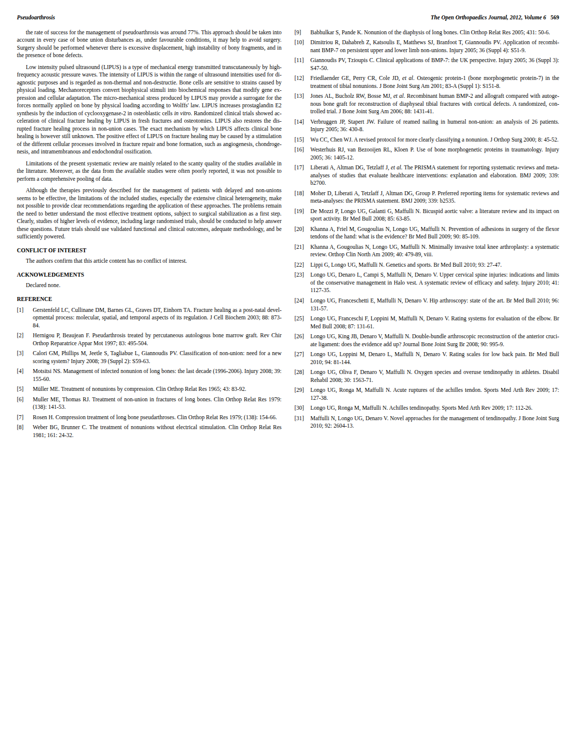Pseudoarthrosis
The Open Orthopaedics Journal, 2012, Volume 6 569
the rate of success for the management of pseudoarthrosis was around 77%. This approach should be taken into account in every case of bone union disturbances as, under favourable conditions, it may help to avoid surgery. Surgery should be performed whenever there is excessive displacement, high instability of bony fragments, and in the presence of bone defects.
Low intensity pulsed ultrasound (LIPUS) is a type of mechanical energy transmitted transcutaneously by high-frequency acoustic pressure waves. The intensity of LIPUS is within the range of ultrasound intensities used for diagnostic purposes and is regarded as non-thermal and non-destructie. Bone cells are sensitive to strains caused by physical loading. Mechanoreceptors convert biophysical stimuli into biochemical responses that modify gene expression and cellular adaptation. The micro-mechanical stress produced by LIPUS may provide a surrogate for the forces normally applied on bone by physical loading according to Wolffs' law. LIPUS increases prostaglandin E2 synthesis by the induction of cyclooxygenase-2 in osteoblastic cells in vitro. Randomized clinical trials showed acceleration of clinical fracture healing by LIPUS in fresh fractures and osteotomies. LIPUS also restores the disrupted fracture healing process in non-union cases. The exact mechanism by which LIPUS affects clinical bone healing is however still unknown. The positive effect of LIPUS on fracture healing may be caused by a stimulation of the different cellular processes involved in fracture repair and bone formation, such as angiogenesis, chondrogenesis, and intramembranous and endochondral ossification.
Limitations of the present systematic review are mainly related to the scanty quality of the studies available in the literature. Moreover, as the data from the available studies were often poorly reported, it was not possible to perform a comprehensive pooling of data.
Although the therapies previously described for the management of patients with delayed and non-unions seems to be effective, the limitations of the included studies, especially the extensive clinical heterogeneity, make not possible to provide clear recommendations regarding the application of these approaches. The problems remain the need to better understand the most effective treatment options, subject to surgical stabilization as a first step. Clearly, studies of higher levels of evidence, including large randomised trials, should be conducted to help answer these questions. Future trials should use validated functional and clinical outcomes, adequate methodology, and be sufficiently powered.
Conflict of Interest
The authors confirm that this article content has no conflict of interest.
Acknowledgements
Declared none.
Reference
[1] Gerstenfeld LC, Cullinane DM, Barnes GL, Graves DT, Einhorn TA. Fracture healing as a post-natal developmental process: molecular, spatial, and temporal aspects of its regulation. J Cell Biochem 2003; 88: 873-84.
[2] Hernigou P, Beaujean F. Pseudarthrosis treated by percutaneous autologous bone marrow graft. Rev Chir Orthop Reparatrice Appar Mot 1997; 83: 495-504.
[3] Calori GM, Phillips M, Jeetle S, Tagliabue L, Giannoudis PV. Classification of non-union: need for a new scoring system? Injury 2008; 39 (Suppl 2): S59-63.
[4] Motsitsi NS. Management of infected nonunion of long bones: the last decade (1996-2006). Injury 2008; 39: 155-60.
[5] Müller ME. Treatment of nonunions by compression. Clin Orthop Relat Res 1965; 43: 83-92.
[6] Muller ME, Thomas RJ. Treatment of non-union in fractures of long bones. Clin Orthop Relat Res 1979: (138): 141-53.
[7] Rosen H. Compression treatment of long bone pseudarthroses. Clin Orthop Relat Res 1979; (138): 154-66.
[8] Weber BG, Brunner C. The treatment of nonunions without electrical stimulation. Clin Orthop Relat Res 1981; 161: 24-32.
[9] Babhulkar S, Pande K. Nonunion of the diaphysis of long bones. Clin Orthop Relat Res 2005; 431: 50-6.
[10] Dimitriou R, Dahabreh Z, Katsoulis E, Matthews SJ, Branfoot T, Giannoudis PV. Application of recombinant BMP-7 on persistent upper and lower limb non-unions. Injury 2005; 36 (Suppl 4): S51-9.
[11] Giannoudis PV, Tzioupis C. Clinical applications of BMP-7: the UK perspective. Injury 2005; 36 (Suppl 3): S47-50.
[12] Friedlaender GE, Perry CR, Cole JD, et al. Osteogenic protein-1 (bone morphogenetic protein-7) in the treatment of tibial nonunions. J Bone Joint Surg Am 2001; 83-A (Suppl 1): S151-8.
[13] Jones AL, Bucholz RW, Bosse MJ, et al. Recombinant human BMP-2 and allograft compared with autogenous bone graft for reconstruction of diaphyseal tibial fractures with cortical defects. A randomized, controlled trial. J Bone Joint Surg Am 2006; 88: 1431-41.
[14] Verbruggen JP, Stapert JW. Failure of reamed nailing in humeral non-union: an analysis of 26 patients. Injury 2005; 36: 430-8.
[15] Wu CC, Chen WJ. A revised protocol for more clearly classifying a nonunion. J Orthop Surg 2000; 8: 45-52.
[16] Westerhuis RJ, van Bezooijen RL, Kloen P. Use of bone morphogenetic proteins in traumatology. Injury 2005; 36: 1405-12.
[17] Liberati A, Altman DG, Tetzlaff J, et al. The PRISMA statement for reporting systematic reviews and meta-analyses of studies that evaluate healthcare interventions: explanation and elaboration. BMJ 2009; 339: b2700.
[18] Moher D, Liberati A, Tetzlaff J, Altman DG, Group P. Preferred reporting items for systematic reviews and meta-analyses: the PRISMA statement. BMJ 2009; 339: b2535.
[19] De Mozzi P, Longo UG, Galanti G, Maffulli N. Bicuspid aortic valve: a literature review and its impact on sport activity. Br Med Bull 2008; 85: 63-85.
[20] Khanna A, Friel M, Gougoulias N, Longo UG, Maffulli N. Prevention of adhesions in surgery of the flexor tendons of the hand: what is the evidence? Br Med Bull 2009; 90: 85-109.
[21] Khanna A, Gougoulias N, Longo UG, Maffulli N. Minimally invasive total knee arthroplasty: a systematic review. Orthop Clin North Am 2009; 40: 479-89, viii.
[22] Lippi G, Longo UG, Maffulli N. Genetics and sports. Br Med Bull 2010; 93: 27-47.
[23] Longo UG, Denaro L, Campi S, Maffulli N, Denaro V. Upper cervical spine injuries: indications and limits of the conservative management in Halo vest. A systematic review of efficacy and safety. Injury 2010; 41: 1127-35.
[24] Longo UG, Franceschetti E, Maffulli N, Denaro V. Hip arthroscopy: state of the art. Br Med Bull 2010; 96: 131-57.
[25] Longo UG, Franceschi F, Loppini M, Maffulli N, Denaro V. Rating systems for evaluation of the elbow. Br Med Bull 2008; 87: 131-61.
[26] Longo UG, King JB, Denaro V, Maffulli N. Double-bundle arthroscopic reconstruction of the anterior cruciate ligament: does the evidence add up? Journal Bone Joint Surg Br 2008; 90: 995-9.
[27] Longo UG, Loppini M, Denaro L, Maffulli N, Denaro V. Rating scales for low back pain. Br Med Bull 2010; 94: 81-144.
[28] Longo UG, Oliva F, Denaro V, Maffulli N. Oxygen species and overuse tendinopathy in athletes. Disabil Rehabil 2008; 30: 1563-71.
[29] Longo UG, Ronga M, Maffulli N. Acute ruptures of the achilles tendon. Sports Med Arth Rev 2009; 17: 127-38.
[30] Longo UG, Ronga M, Maffulli N. Achilles tendinopathy. Sports Med Arth Rev 2009; 17: 112-26.
[31] Maffulli N, Longo UG, Denaro V. Novel approaches for the management of tendinopathy. J Bone Joint Surg 2010; 92: 2604-13.